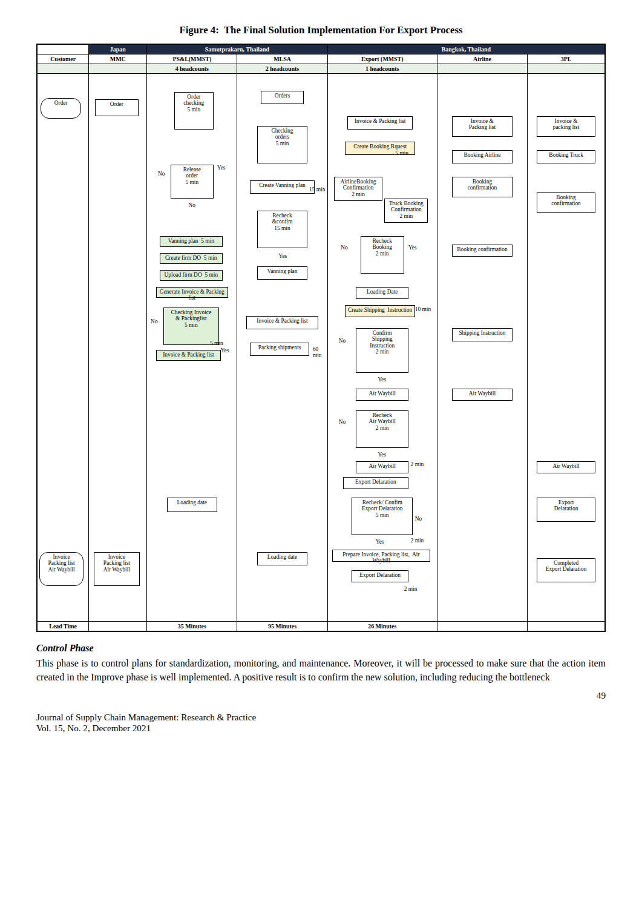Figure 4: The Final Solution Implementation For Export Process
| | Japan | Samutprakarn, Thailand | Bangkok, Thailand |
| --- | --- | --- | --- |
| Customer | MMC | PS&L(MMST) | MLSA | Export (MMST) | Airline | 3PL |
| | | 4 headcounts | 2 headcounts | 1 headcounts | | |
| Order Invoice Packing list Air Waybill | Order Invoice Packing list Air Waybill | Order checking 5 min Release order 5 min No Yes No Vanning plan 5 min Create firm DO 5 min Upload firm DO 5 min Generate Invoice & Packing list Checking Invoice & Packinglist 5 min No Yes 5 min Invoice & Packing list Loading date | Orders Checking orders 5 min Create Vanning plan 15 min Recheck &confim 15 min Yes Vanning plan Invoice & Packing list Packing shipments 60 min Loading date | Invoice & Packing list Create Booking Rquest 5 min AirlineBooking Confirmation 2 min Truck Booking Confirmation 2 min Recheck Booking 2 min No Yes Loading Date Create Shipping Instruction 10 min Confirm Shipping Instruction 2 min No Yes Air Waybill Recheck Air Waybill 2 min No Yes Air Waybill 2 min Export Delaration Recheck/ Confim Export Delaration 5 min No Yes 2 min Prepare Invoice, Packing list, Air Waybill Export Delaration 2 min | Invoice & Packing list Booking Airline Booking confirmation Booking confirmation Shipping Instruction Air Waybill | Invoice & packing list Booking Truck Booking confirmation Air Waybill Export Delaration Completed Export Delaration |
| Lead Time | | 35 Minutes | 95 Minutes | 26 Minutes | | |
Control Phase
This phase is to control plans for standardization, monitoring, and maintenance. Moreover, it will be processed to make sure that the action item created in the Improve phase is well implemented. A positive result is to confirm the new solution, including reducing the bottleneck
49
Journal of Supply Chain Management: Research & Practice
Vol. 15, No. 2, December 2021